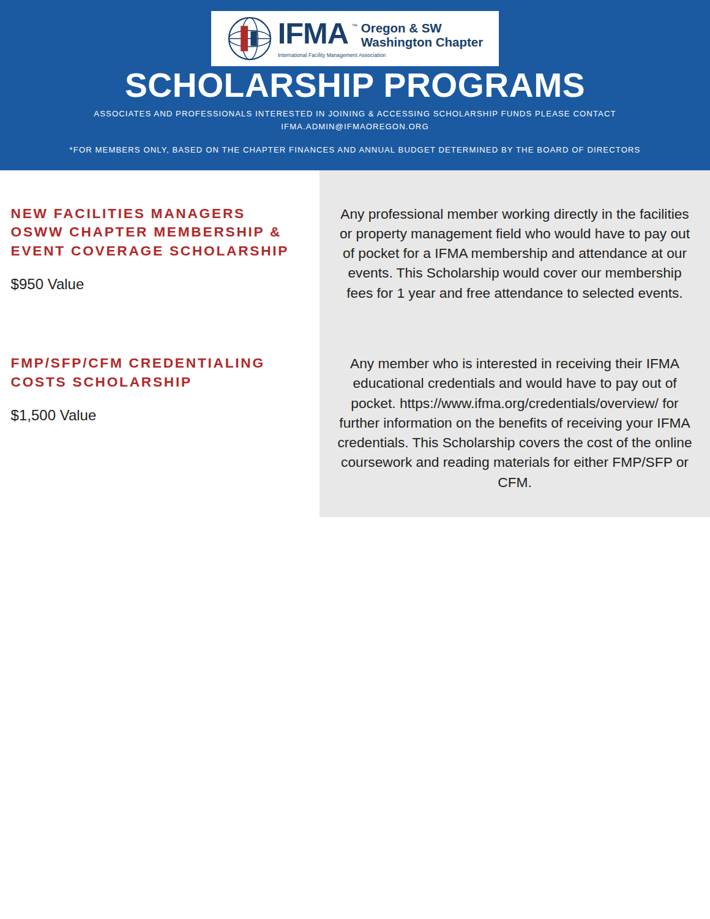IFMA ™ Oregon & SW
Washington Chapter
International Facility Management Association
Scholarship Programs
Associates and professionals interested in joining & accessing scholarship funds please contact ifma.admin@ifmaoregon.org *For members only, based on the chapter finances and annual budget determined by the Board of Directors
New Facilities Managers OSWW Chapter Membership & Event Coverage Scholarship
$950 Value
Any professional member working directly in the facilities or property management field who would have to pay out of pocket for a IFMA membership and attendance at our events. This Scholarship would cover our membership fees for 1 year and free attendance to selected events.
FMP/SFP/CFM Credentialing Costs Scholarship
$1,500 Value
Any member who is interested in receiving their IFMA educational credentials and would have to pay out of pocket. https://www.ifma.org/credentials/overview/ for further information on the benefits of receiving your IFMA credentials. This Scholarship covers the cost of the online coursework and reading materials for either FMP/SFP or CFM.